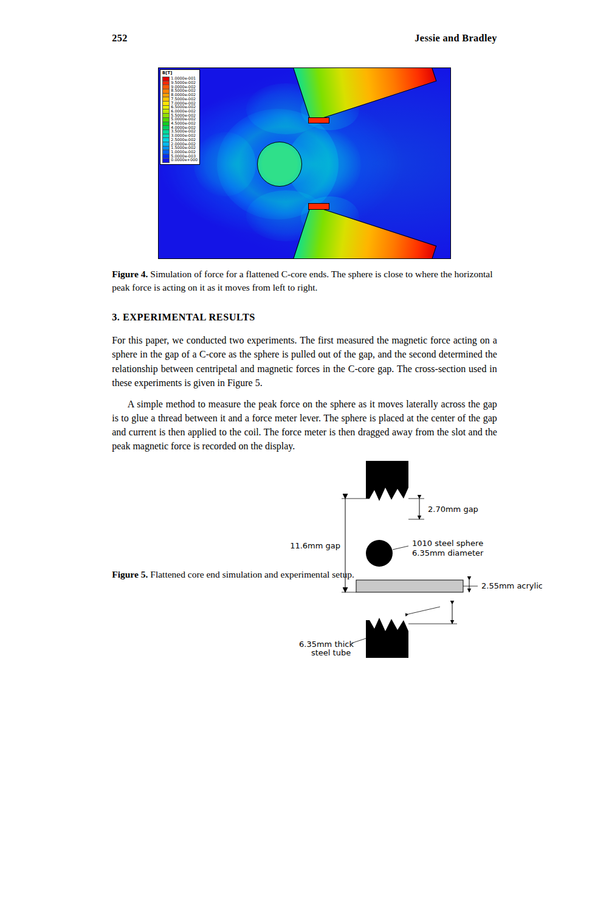252 Jessie and Bradley
B[T]
| | 1.0000e-001 |
| | 9.5000e-002 |
| | 9.0000e-002 |
| | 8.5000e-002 |
| | 8.0000e-002 |
| | 7.5000e-002 |
| | 7.0000e-002 |
| | 6.5000e-002 |
| | 6.0000e-002 |
| | 5.5000e-002 |
| | 5.0000e-002 |
| | 4.5000e-002 |
| | 4.0000e-002 |
| | 3.5000e-002 |
| | 3.0000e-002 |
| | 2.5000e-002 |
| | 2.0000e-002 |
| | 1.5000e-002 |
| | 1.0000e-002 |
| | 5.0000e-003 |
| | 0.0000e+000 |
Figure 4. Simulation of force for a flattened C-core ends. The sphere is close to where the horizontal peak force is acting on it as it moves from left to right.
3. EXPERIMENTAL RESULTS
For this paper, we conducted two experiments. The first measured the magnetic force acting on a sphere in the gap of a C-core as the sphere is pulled out of the gap, and the second determined the relationship between centripetal and magnetic forces in the C-core gap. The cross-section used in these experiments is given in Figure 5.
A simple method to measure the peak force on the sphere as it moves laterally across the gap is to glue a thread between it and a force meter lever. The sphere is placed at the center of the gap and current is then applied to the coil. The force meter is then dragged away from the slot and the peak magnetic force is recorded on the display.
11.6mm gap 2.70mm gap 1010 steel sphere 6.35mm diameter 2.55mm acrylic 6.35mm thick steel tube
Figure 5. Flattened core end simulation and experimental setup.